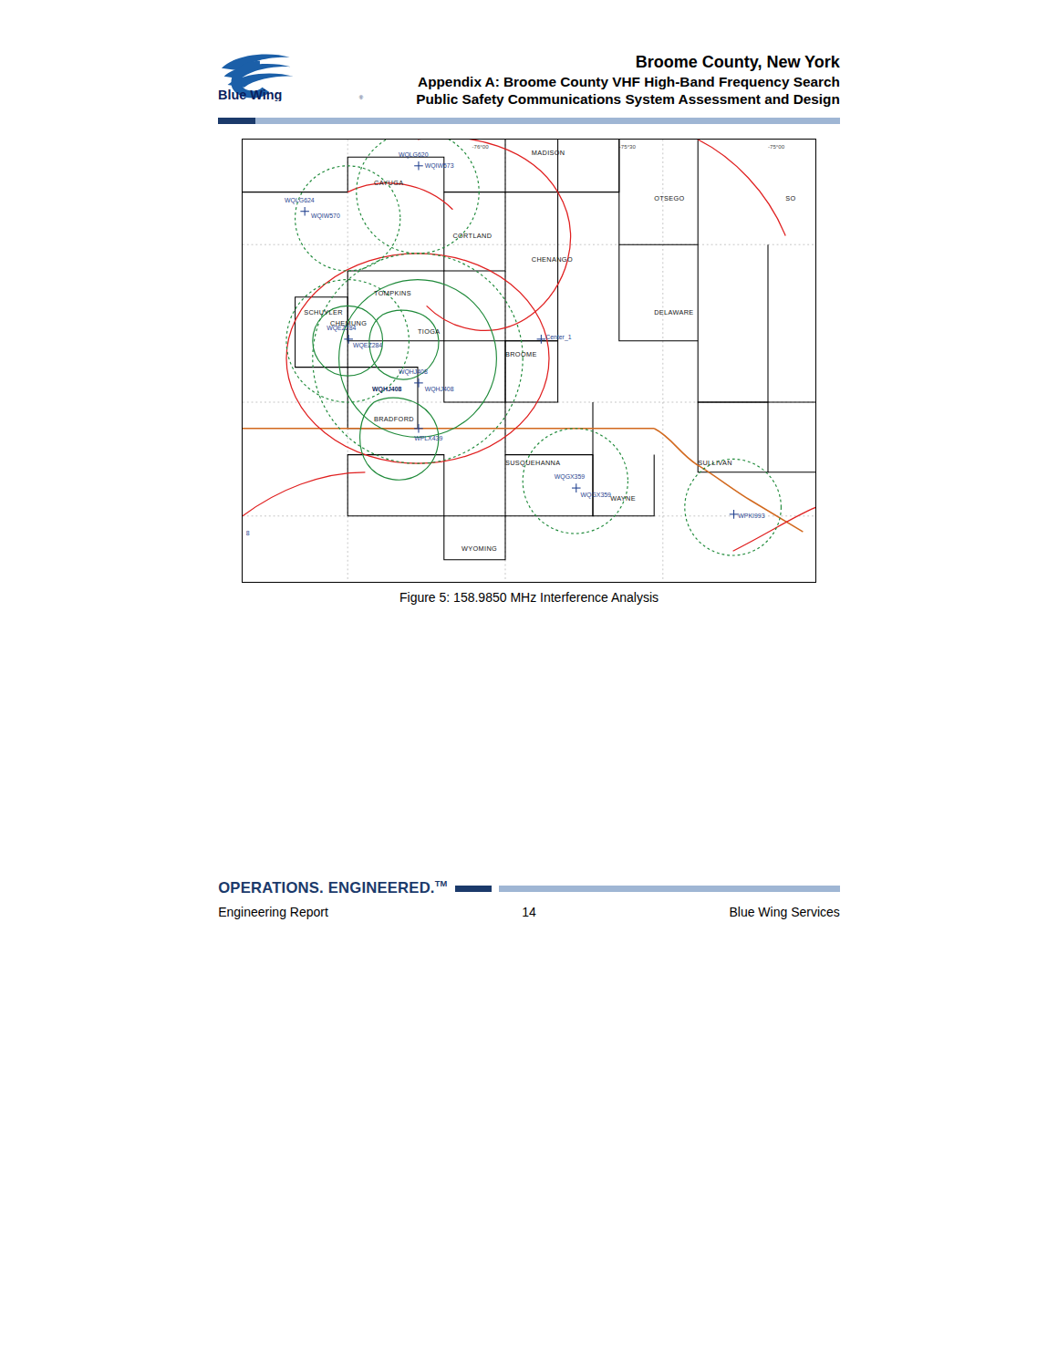Blue Wing ®
Broome County, New York
Appendix A: Broome County VHF High-Band Frequency Search
Public Safety Communications System Assessment and Design
-76°00 -75°30 -75°00 WQLG620 WQIW573 WQLG624 WQIW570 WQEZ284 WQEZ284 WQHJ408 WQHJ408 WQHJ408 WPLX439 Center_1 WQGX359 WQGX359 WPKI993 8 MADISON CAYUGA CORTLAND CHENANGO OTSEGO SO TOMPKINS SCHUYLER TIOGA CHEMUNG BROOME DELAWARE BRADFORD SUSQUEHANNA WAYNE SULLIVAN WYOMING
Figure 5: 158.9850 MHz Interference Analysis
OPERATIONS. ENGINEERED.TM
Engineering Report
14
Blue Wing Services